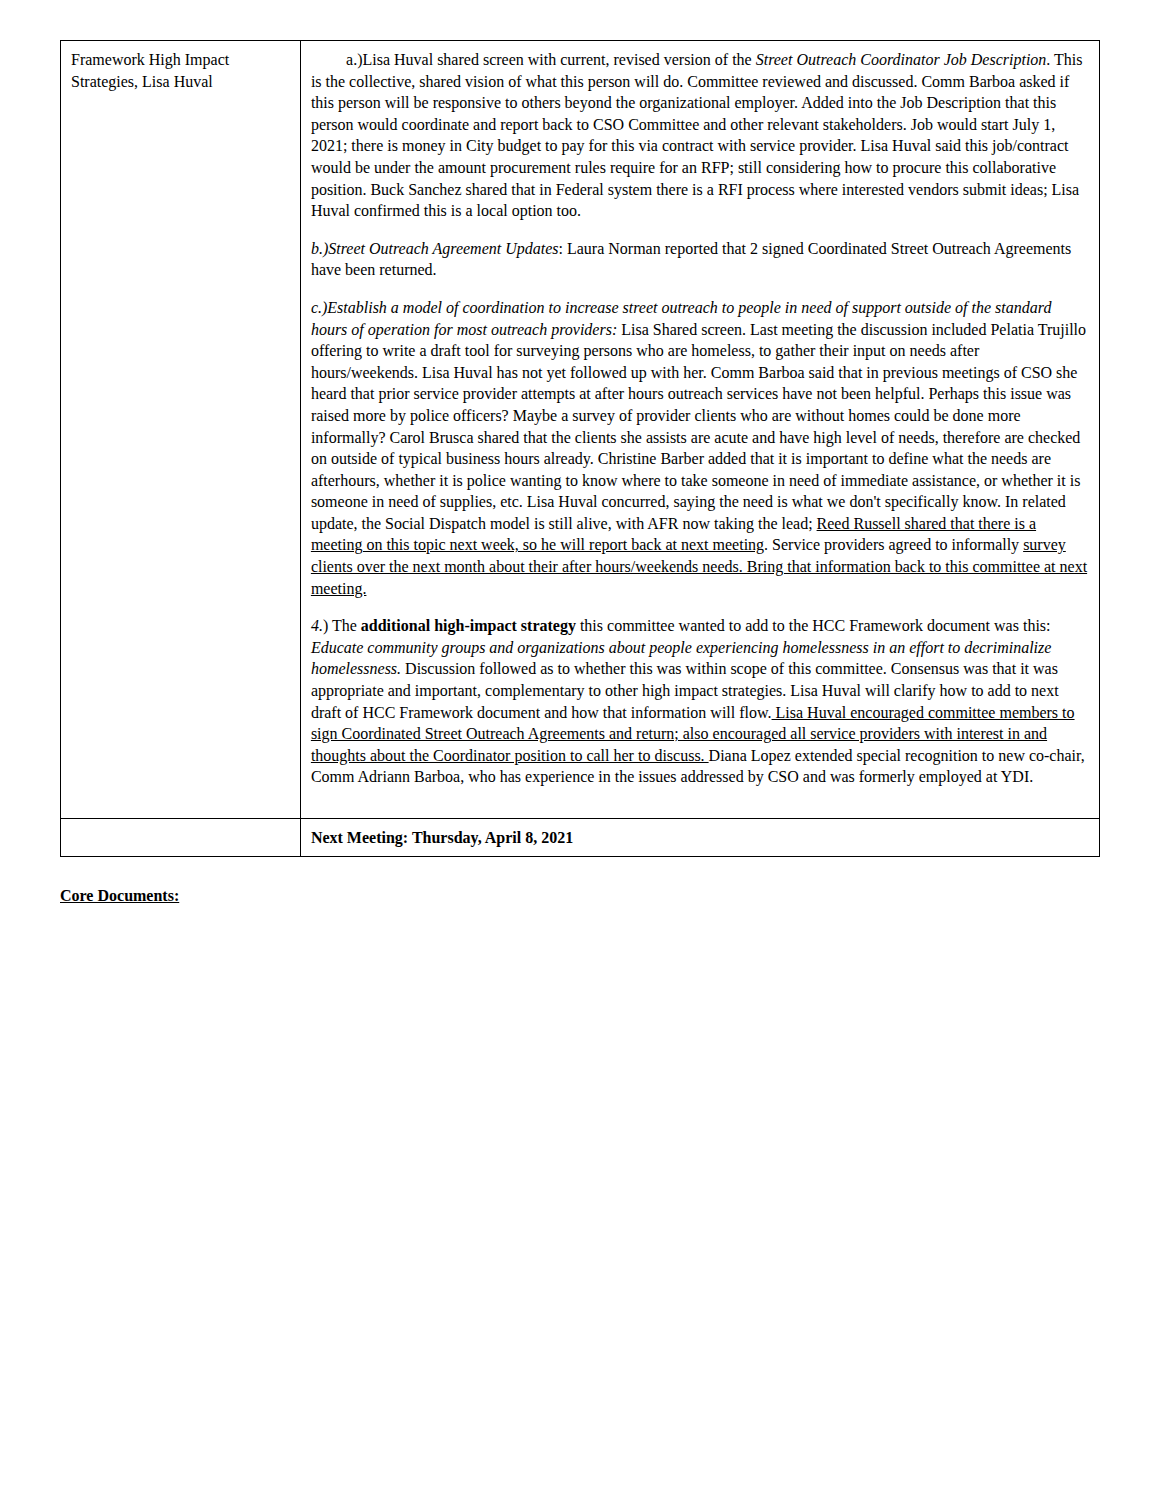| Framework High Impact Strategies, Lisa Huval | a.)Lisa Huval shared screen with current, revised version of the Street Outreach Coordinator Job Description . This is the collective, shared vision of what this person will do. Committee reviewed and discussed. Comm Barboa asked if this person will be responsive to others beyond the organizational employer. Added into the Job Description that this person would coordinate and report back to CSO Committee and other relevant stakeholders. Job would start July 1, 2021; there is money in City budget to pay for this via contract with service provider. Lisa Huval said this job/contract would be under the amount procurement rules require for an RFP; still considering how to procure this collaborative position. Buck Sanchez shared that in Federal system there is a RFI process where interested vendors submit ideas; Lisa Huval confirmed this is a local option too. b.)Street Outreach Agreement Updates : Laura Norman reported that 2 signed Coordinated Street Outreach Agreements have been returned. c.)Establish a model of coordination to increase street outreach to people in need of support outside of the standard hours of operation for most outreach providers: Lisa Shared screen. Last meeting the discussion included Pelatia Trujillo offering to write a draft tool for surveying persons who are homeless, to gather their input on needs after hours/weekends. Lisa Huval has not yet followed up with her. Comm Barboa said that in previous meetings of CSO she heard that prior service provider attempts at after hours outreach services have not been helpful. Perhaps this issue was raised more by police officers? Maybe a survey of provider clients who are without homes could be done more informally? Carol Brusca shared that the clients she assists are acute and have high level of needs, therefore are checked on outside of typical business hours already. Christine Barber added that it is important to define what the needs are afterhours, whether it is police wanting to know where to take someone in need of immediate assistance, or whether it is someone in need of supplies, etc. Lisa Huval concurred, saying the need is what we don't specifically know. In related update, the Social Dispatch model is still alive, with AFR now taking the lead; Reed Russell shared that there is a meeting on this topic next week, so he will report back at next meeting . Service providers agreed to informally survey clients over the next month about their after hours/weekends needs. Bring that information back to this committee at next meeting. 4. ) The additional high-impact strategy this committee wanted to add to the HCC Framework document was this: Educate community groups and organizations about people experiencing homelessness in an effort to decriminalize homelessness. Discussion followed as to whether this was within scope of this committee. Consensus was that it was appropriate and important, complementary to other high impact strategies. Lisa Huval will clarify how to add to next draft of HCC Framework document and how that information will flow. Lisa Huval encouraged committee members to sign Coordinated Street Outreach Agreements and return; also encouraged all service providers with interest in and thoughts about the Coordinator position to call her to discuss. Diana Lopez extended special recognition to new co-chair, Comm Adriann Barboa, who has experience in the issues addressed by CSO and was formerly employed at YDI. |
| | Next Meeting: Thursday, April 8, 2021 |
Core Documents: